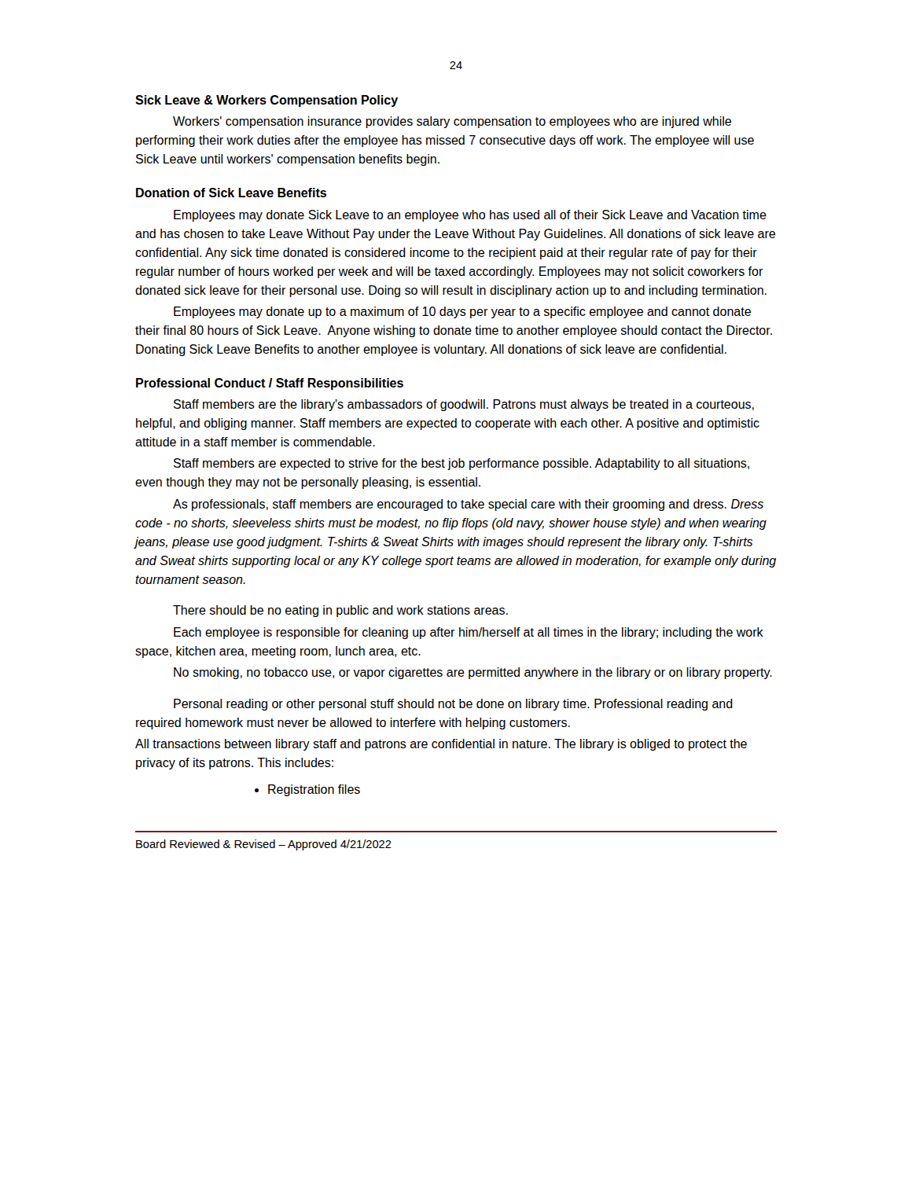24
Sick Leave & Workers Compensation Policy
Workers' compensation insurance provides salary compensation to employees who are injured while performing their work duties after the employee has missed 7 consecutive days off work. The employee will use Sick Leave until workers' compensation benefits begin.
Donation of Sick Leave Benefits
Employees may donate Sick Leave to an employee who has used all of their Sick Leave and Vacation time and has chosen to take Leave Without Pay under the Leave Without Pay Guidelines. All donations of sick leave are confidential. Any sick time donated is considered income to the recipient paid at their regular rate of pay for their regular number of hours worked per week and will be taxed accordingly. Employees may not solicit coworkers for donated sick leave for their personal use. Doing so will result in disciplinary action up to and including termination.
Employees may donate up to a maximum of 10 days per year to a specific employee and cannot donate their final 80 hours of Sick Leave. Anyone wishing to donate time to another employee should contact the Director. Donating Sick Leave Benefits to another employee is voluntary. All donations of sick leave are confidential.
Professional Conduct / Staff Responsibilities
Staff members are the library's ambassadors of goodwill. Patrons must always be treated in a courteous, helpful, and obliging manner. Staff members are expected to cooperate with each other. A positive and optimistic attitude in a staff member is commendable.
Staff members are expected to strive for the best job performance possible. Adaptability to all situations, even though they may not be personally pleasing, is essential.
As professionals, staff members are encouraged to take special care with their grooming and dress. Dress code - no shorts, sleeveless shirts must be modest, no flip flops (old navy, shower house style) and when wearing jeans, please use good judgment. T-shirts & Sweat Shirts with images should represent the library only. T-shirts and Sweat shirts supporting local or any KY college sport teams are allowed in moderation, for example only during tournament season.
There should be no eating in public and work stations areas.
Each employee is responsible for cleaning up after him/herself at all times in the library; including the work space, kitchen area, meeting room, lunch area, etc.
No smoking, no tobacco use, or vapor cigarettes are permitted anywhere in the library or on library property.
Personal reading or other personal stuff should not be done on library time. Professional reading and required homework must never be allowed to interfere with helping customers.
All transactions between library staff and patrons are confidential in nature. The library is obliged to protect the privacy of its patrons. This includes:
Registration files
Board Reviewed & Revised – Approved 4/21/2022